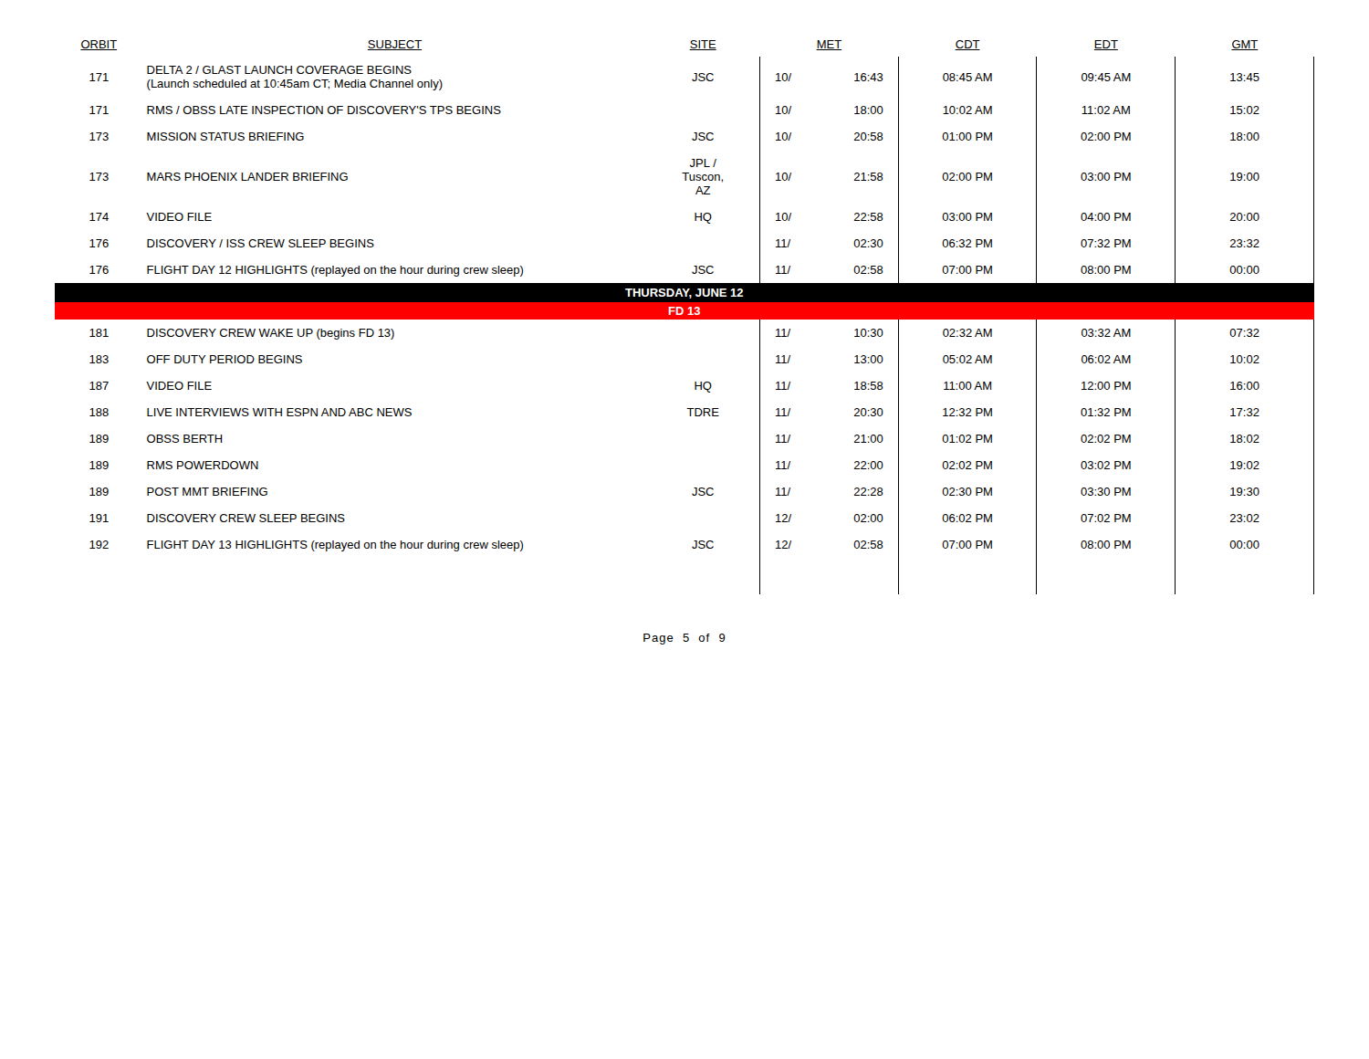| ORBIT | SUBJECT | SITE | MET | CDT | EDT | GMT |
| --- | --- | --- | --- | --- | --- | --- |
| 171 | DELTA 2 / GLAST LAUNCH COVERAGE BEGINS (Launch scheduled at 10:45am CT; Media Channel only) | JSC | 10/ 16:43 | 08:45 AM | 09:45 AM | 13:45 |
| 171 | RMS / OBSS LATE INSPECTION OF DISCOVERY'S TPS BEGINS | | 10/ 18:00 | 10:02 AM | 11:02 AM | 15:02 |
| 173 | MISSION STATUS BRIEFING | JSC | 10/ 20:58 | 01:00 PM | 02:00 PM | 18:00 |
| 173 | MARS PHOENIX LANDER BRIEFING | JPL / Tuscon, AZ | 10/ 21:58 | 02:00 PM | 03:00 PM | 19:00 |
| 174 | VIDEO FILE | HQ | 10/ 22:58 | 03:00 PM | 04:00 PM | 20:00 |
| 176 | DISCOVERY / ISS CREW SLEEP BEGINS | | 11/ 02:30 | 06:32 PM | 07:32 PM | 23:32 |
| 176 | FLIGHT DAY 12 HIGHLIGHTS (replayed on the hour during crew sleep) | JSC | 11/ 02:58 | 07:00 PM | 08:00 PM | 00:00 |
| THURSDAY, JUNE 12 |
| FD 13 |
| 181 | DISCOVERY CREW WAKE UP (begins FD 13) | | 11/ 10:30 | 02:32 AM | 03:32 AM | 07:32 |
| 183 | OFF DUTY PERIOD BEGINS | | 11/ 13:00 | 05:02 AM | 06:02 AM | 10:02 |
| 187 | VIDEO FILE | HQ | 11/ 18:58 | 11:00 AM | 12:00 PM | 16:00 |
| 188 | LIVE INTERVIEWS WITH ESPN AND ABC NEWS | TDRE | 11/ 20:30 | 12:32 PM | 01:32 PM | 17:32 |
| 189 | OBSS BERTH | | 11/ 21:00 | 01:02 PM | 02:02 PM | 18:02 |
| 189 | RMS POWERDOWN | | 11/ 22:00 | 02:02 PM | 03:02 PM | 19:02 |
| 189 | POST MMT BRIEFING | JSC | 11/ 22:28 | 02:30 PM | 03:30 PM | 19:30 |
| 191 | DISCOVERY CREW SLEEP BEGINS | | 12/ 02:00 | 06:02 PM | 07:02 PM | 23:02 |
| 192 | FLIGHT DAY 13 HIGHLIGHTS (replayed on the hour during crew sleep) | JSC | 12/ 02:58 | 07:00 PM | 08:00 PM | 00:00 |
Page 5 of 9